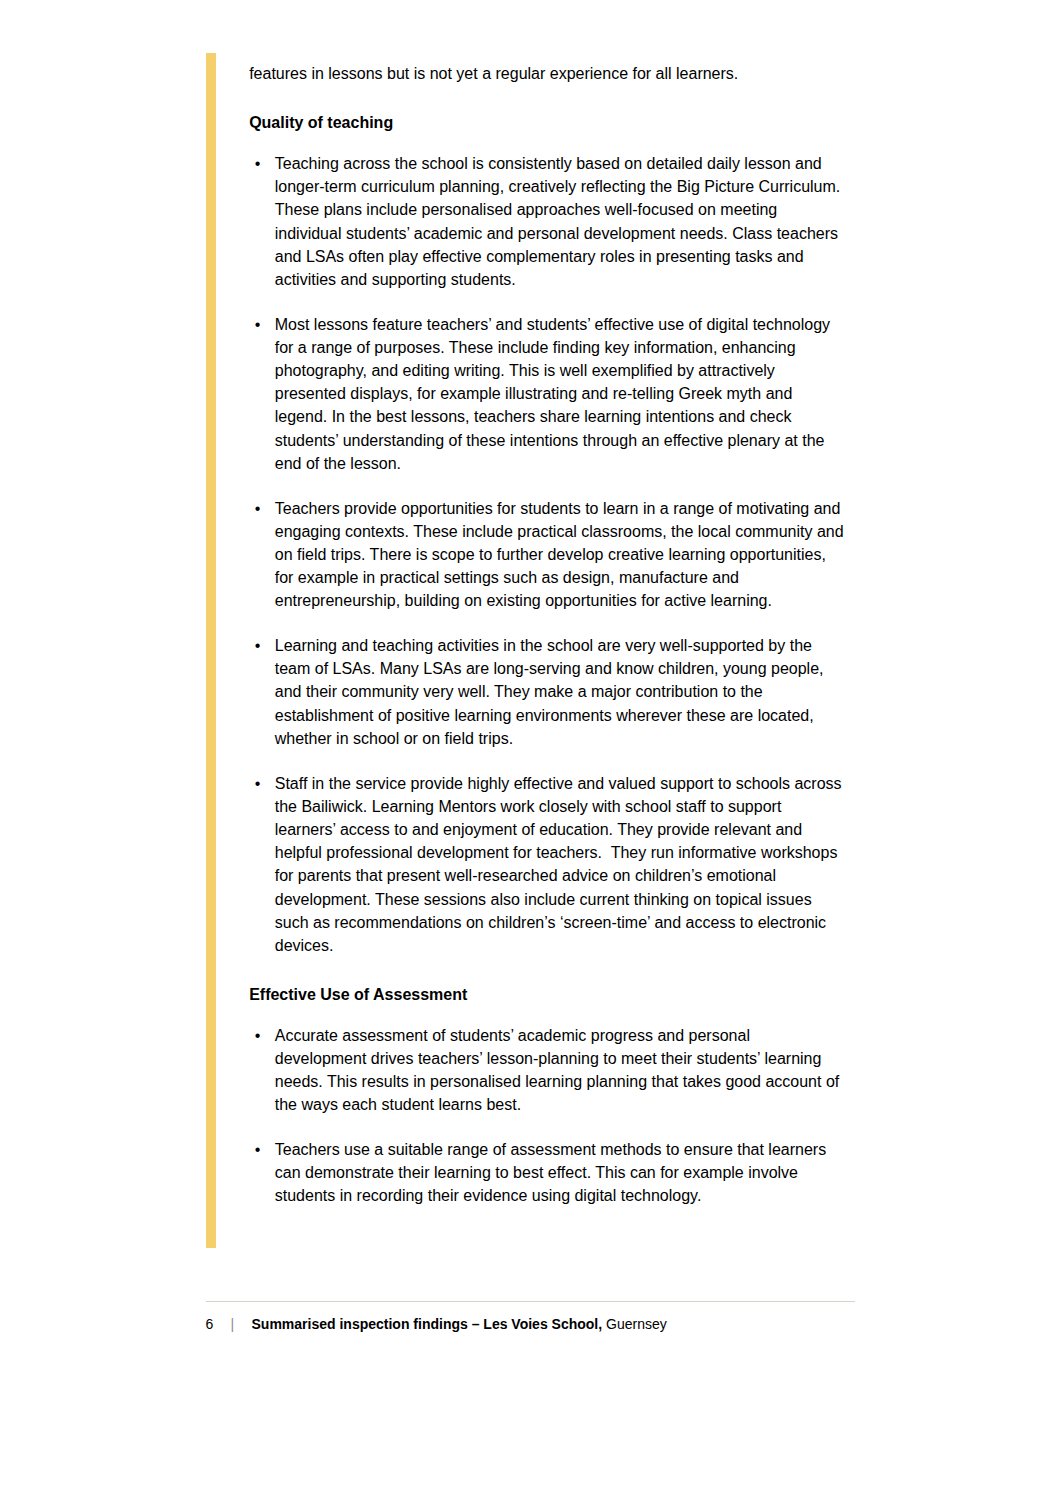features in lessons but is not yet a regular experience for all learners.
Quality of teaching
Teaching across the school is consistently based on detailed daily lesson and longer-term curriculum planning, creatively reflecting the Big Picture Curriculum. These plans include personalised approaches well-focused on meeting individual students’ academic and personal development needs. Class teachers and LSAs often play effective complementary roles in presenting tasks and activities and supporting students.
Most lessons feature teachers’ and students’ effective use of digital technology for a range of purposes. These include finding key information, enhancing photography, and editing writing. This is well exemplified by attractively presented displays, for example illustrating and re-telling Greek myth and legend. In the best lessons, teachers share learning intentions and check students’ understanding of these intentions through an effective plenary at the end of the lesson.
Teachers provide opportunities for students to learn in a range of motivating and engaging contexts. These include practical classrooms, the local community and on field trips. There is scope to further develop creative learning opportunities, for example in practical settings such as design, manufacture and entrepreneurship, building on existing opportunities for active learning.
Learning and teaching activities in the school are very well-supported by the team of LSAs. Many LSAs are long-serving and know children, young people, and their community very well. They make a major contribution to the establishment of positive learning environments wherever these are located, whether in school or on field trips.
Staff in the service provide highly effective and valued support to schools across the Bailiwick. Learning Mentors work closely with school staff to support learners’ access to and enjoyment of education. They provide relevant and helpful professional development for teachers. They run informative workshops for parents that present well-researched advice on children’s emotional development. These sessions also include current thinking on topical issues such as recommendations on children’s ‘screen-time’ and access to electronic devices.
Effective Use of Assessment
Accurate assessment of students’ academic progress and personal development drives teachers’ lesson-planning to meet their students’ learning needs. This results in personalised learning planning that takes good account of the ways each student learns best.
Teachers use a suitable range of assessment methods to ensure that learners can demonstrate their learning to best effect. This can for example involve students in recording their evidence using digital technology.
6|Summarised inspection findings – Les Voies School, Guernsey